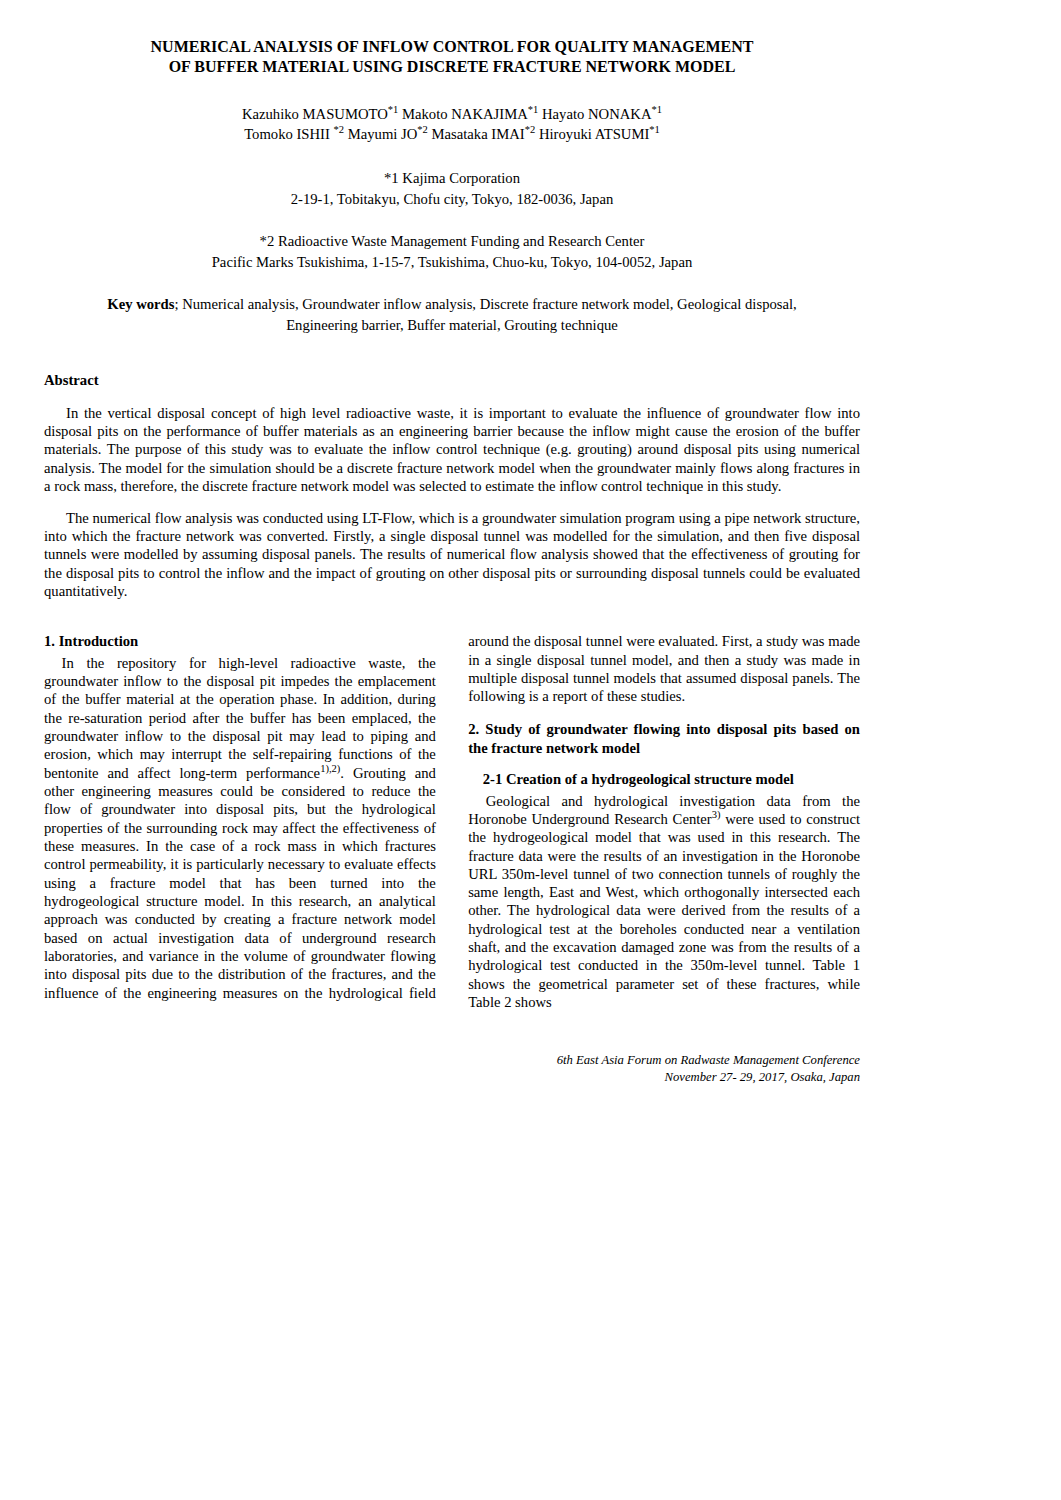Numerical Analysis of Inflow Control for Quality Management
of Buffer Material Using Discrete Fracture Network Model
Kazuhiko MASUMOTO*1 Makoto NAKAJIMA*1 Hayato NONAKA*1
Tomoko ISHII *2 Mayumi JO*2 Masataka IMAI*2 Hiroyuki ATSUMI*1
*1 Kajima Corporation
2-19-1, Tobitakyu, Chofu city, Tokyo, 182-0036, Japan
*2 Radioactive Waste Management Funding and Research Center
Pacific Marks Tsukishima, 1-15-7, Tsukishima, Chuo-ku, Tokyo, 104-0052, Japan
Key words; Numerical analysis, Groundwater inflow analysis, Discrete fracture network model, Geological disposal, Engineering barrier, Buffer material, Grouting technique
Abstract
In the vertical disposal concept of high level radioactive waste, it is important to evaluate the influence of groundwater flow into disposal pits on the performance of buffer materials as an engineering barrier because the inflow might cause the erosion of the buffer materials. The purpose of this study was to evaluate the inflow control technique (e.g. grouting) around disposal pits using numerical analysis. The model for the simulation should be a discrete fracture network model when the groundwater mainly flows along fractures in a rock mass, therefore, the discrete fracture network model was selected to estimate the inflow control technique in this study.
The numerical flow analysis was conducted using LT-Flow, which is a groundwater simulation program using a pipe network structure, into which the fracture network was converted. Firstly, a single disposal tunnel was modelled for the simulation, and then five disposal tunnels were modelled by assuming disposal panels. The results of numerical flow analysis showed that the effectiveness of grouting for the disposal pits to control the inflow and the impact of grouting on other disposal pits or surrounding disposal tunnels could be evaluated quantitatively.
1. Introduction
In the repository for high-level radioactive waste, the groundwater inflow to the disposal pit impedes the emplacement of the buffer material at the operation phase. In addition, during the re-saturation period after the buffer has been emplaced, the groundwater inflow to the disposal pit may lead to piping and erosion, which may interrupt the self-repairing functions of the bentonite and affect long-term performance1),2). Grouting and other engineering measures could be considered to reduce the flow of groundwater into disposal pits, but the hydrological properties of the surrounding rock may affect the effectiveness of these measures. In the case of a rock mass in which fractures control permeability, it is particularly necessary to evaluate effects using a fracture model that has been turned into the hydrogeological structure model. In this research, an analytical approach was conducted by creating a fracture network model based on actual investigation data of underground research laboratories, and variance in the volume of groundwater flowing into disposal pits due to the distribution of the fractures, and the influence of the engineering measures on the hydrological field around the disposal tunnel were evaluated. First, a study was made in a single disposal tunnel model, and then a study was made in multiple disposal tunnel models that assumed disposal panels. The following is a report of these studies.
2. Study of groundwater flowing into disposal pits based on the fracture network model
2-1 Creation of a hydrogeological structure model
Geological and hydrological investigation data from the Horonobe Underground Research Center3) were used to construct the hydrogeological model that was used in this research. The fracture data were the results of an investigation in the Horonobe URL 350m-level tunnel of two connection tunnels of roughly the same length, East and West, which orthogonally intersected each other. The hydrological data were derived from the results of a hydrological test at the boreholes conducted near a ventilation shaft, and the excavation damaged zone was from the results of a hydrological test conducted in the 350m-level tunnel. Table 1 shows the geometrical parameter set of these fractures, while Table 2 shows
6th East Asia Forum on Radwaste Management Conference
November 27- 29, 2017, Osaka, Japan